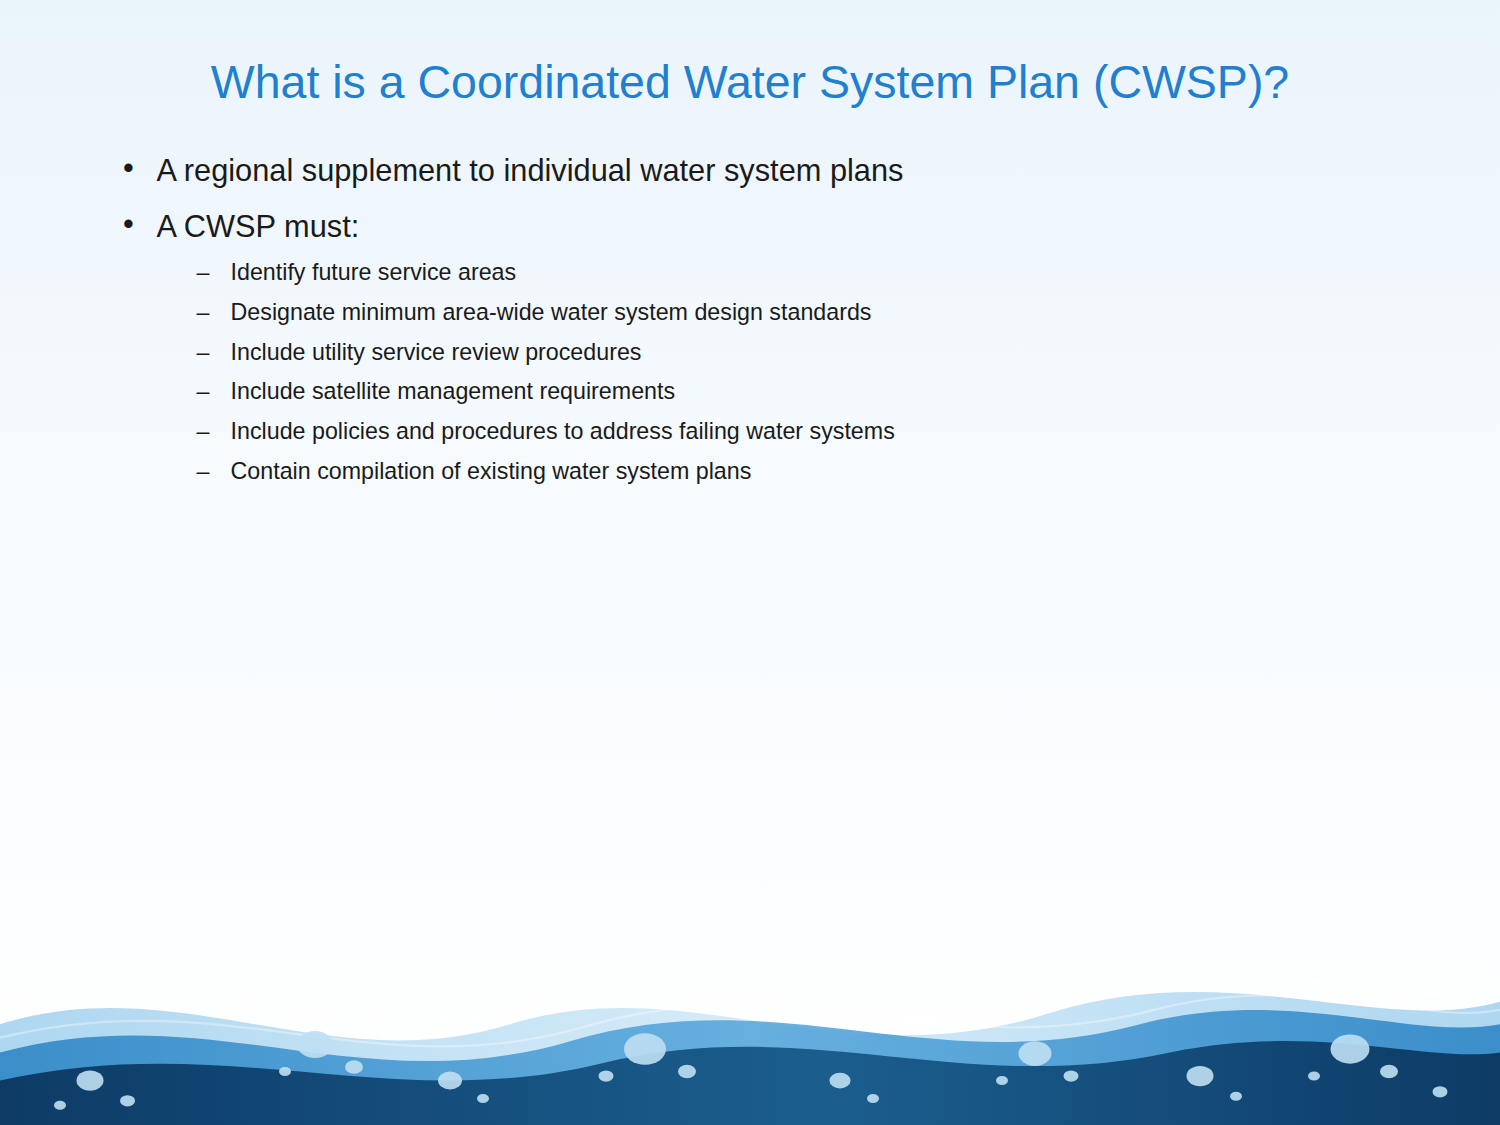What is a Coordinated Water System Plan (CWSP)?
A regional supplement to individual water system plans
A CWSP must:
Identify future service areas
Designate minimum area-wide water system design standards
Include utility service review procedures
Include satellite management requirements
Include policies and procedures to address failing water systems
Contain compilation of existing water system plans